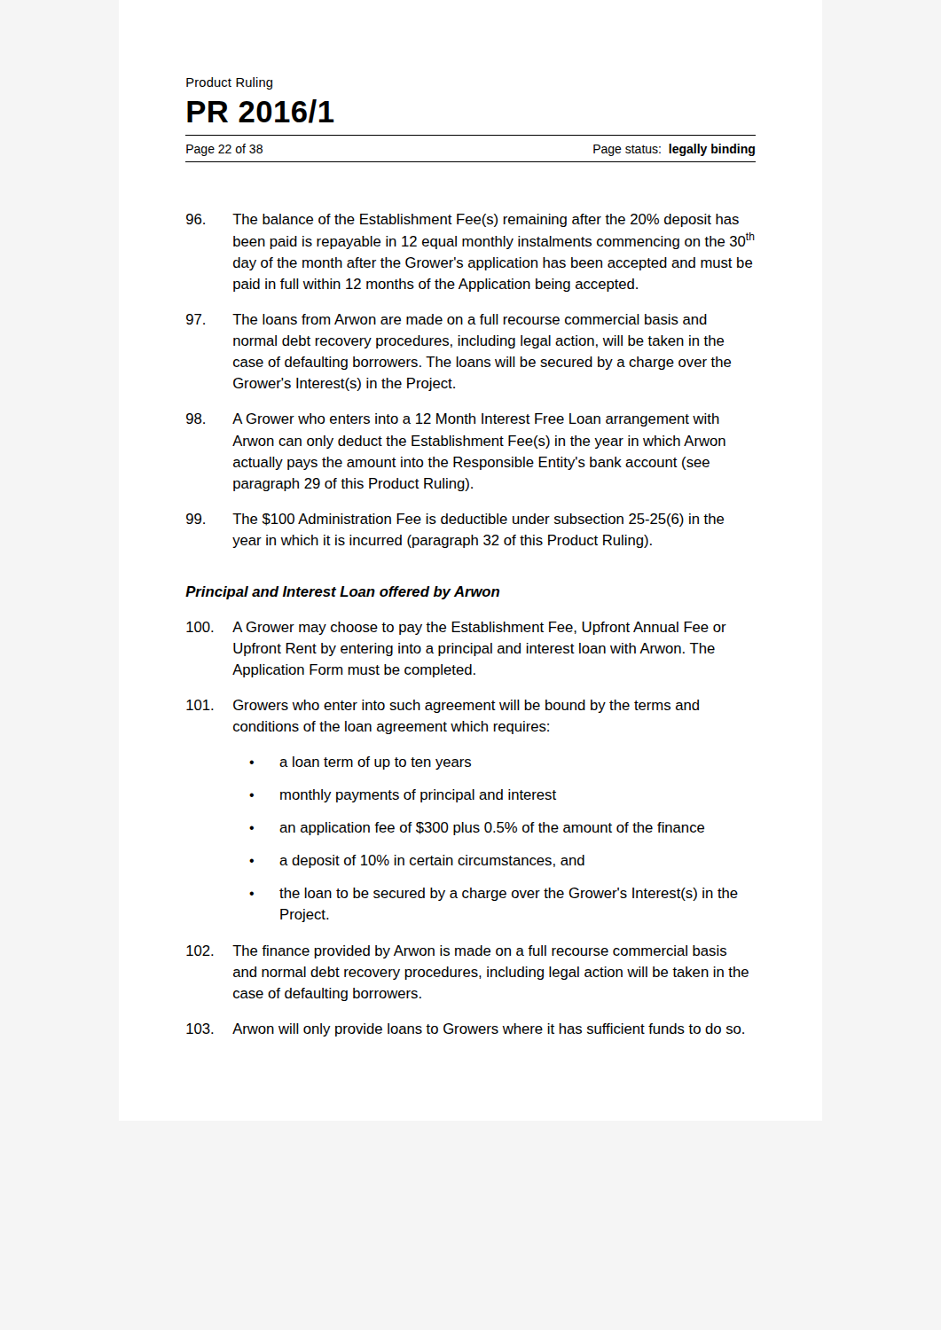Product Ruling
PR 2016/1
Page 22 of 38
Page status: legally binding
96. The balance of the Establishment Fee(s) remaining after the 20% deposit has been paid is repayable in 12 equal monthly instalments commencing on the 30th day of the month after the Grower's application has been accepted and must be paid in full within 12 months of the Application being accepted.
97. The loans from Arwon are made on a full recourse commercial basis and normal debt recovery procedures, including legal action, will be taken in the case of defaulting borrowers. The loans will be secured by a charge over the Grower's Interest(s) in the Project.
98. A Grower who enters into a 12 Month Interest Free Loan arrangement with Arwon can only deduct the Establishment Fee(s) in the year in which Arwon actually pays the amount into the Responsible Entity's bank account (see paragraph 29 of this Product Ruling).
99. The $100 Administration Fee is deductible under subsection 25-25(6) in the year in which it is incurred (paragraph 32 of this Product Ruling).
Principal and Interest Loan offered by Arwon
100. A Grower may choose to pay the Establishment Fee, Upfront Annual Fee or Upfront Rent by entering into a principal and interest loan with Arwon. The Application Form must be completed.
101. Growers who enter into such agreement will be bound by the terms and conditions of the loan agreement which requires:
a loan term of up to ten years
monthly payments of principal and interest
an application fee of $300 plus 0.5% of the amount of the finance
a deposit of 10% in certain circumstances, and
the loan to be secured by a charge over the Grower's Interest(s) in the Project.
102. The finance provided by Arwon is made on a full recourse commercial basis and normal debt recovery procedures, including legal action will be taken in the case of defaulting borrowers.
103. Arwon will only provide loans to Growers where it has sufficient funds to do so.